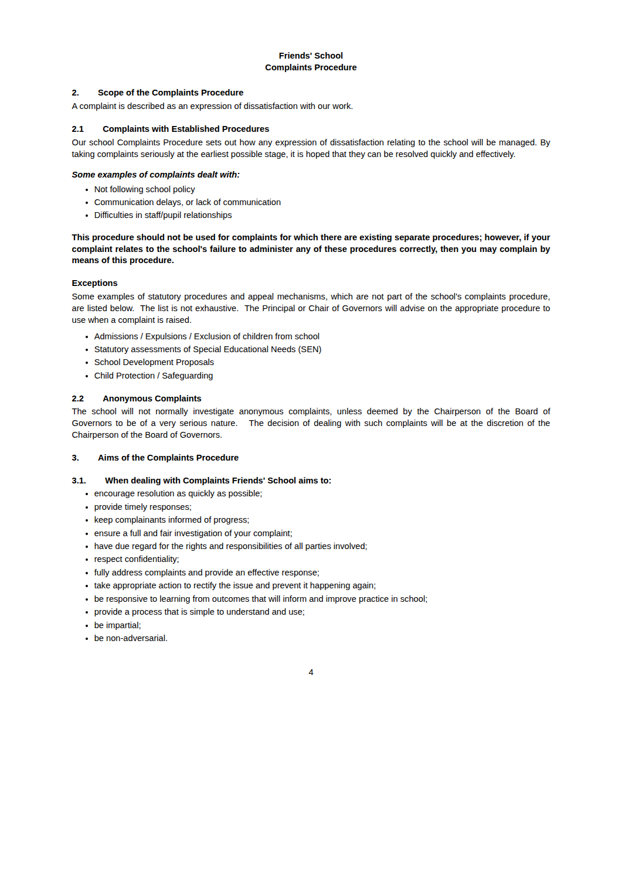Friends' School
Complaints Procedure
2. Scope of the Complaints Procedure
A complaint is described as an expression of dissatisfaction with our work.
2.1 Complaints with Established Procedures
Our school Complaints Procedure sets out how any expression of dissatisfaction relating to the school will be managed. By taking complaints seriously at the earliest possible stage, it is hoped that they can be resolved quickly and effectively.
Some examples of complaints dealt with:
Not following school policy
Communication delays, or lack of communication
Difficulties in staff/pupil relationships
This procedure should not be used for complaints for which there are existing separate procedures; however, if your complaint relates to the school's failure to administer any of these procedures correctly, then you may complain by means of this procedure.
Exceptions
Some examples of statutory procedures and appeal mechanisms, which are not part of the school's complaints procedure, are listed below. The list is not exhaustive. The Principal or Chair of Governors will advise on the appropriate procedure to use when a complaint is raised.
Admissions / Expulsions / Exclusion of children from school
Statutory assessments of Special Educational Needs (SEN)
School Development Proposals
Child Protection / Safeguarding
2.2 Anonymous Complaints
The school will not normally investigate anonymous complaints, unless deemed by the Chairperson of the Board of Governors to be of a very serious nature. The decision of dealing with such complaints will be at the discretion of the Chairperson of the Board of Governors.
3. Aims of the Complaints Procedure
3.1. When dealing with Complaints Friends' School aims to:
encourage resolution as quickly as possible;
provide timely responses;
keep complainants informed of progress;
ensure a full and fair investigation of your complaint;
have due regard for the rights and responsibilities of all parties involved;
respect confidentiality;
fully address complaints and provide an effective response;
take appropriate action to rectify the issue and prevent it happening again;
be responsive to learning from outcomes that will inform and improve practice in school;
provide a process that is simple to understand and use;
be impartial;
be non-adversarial.
4